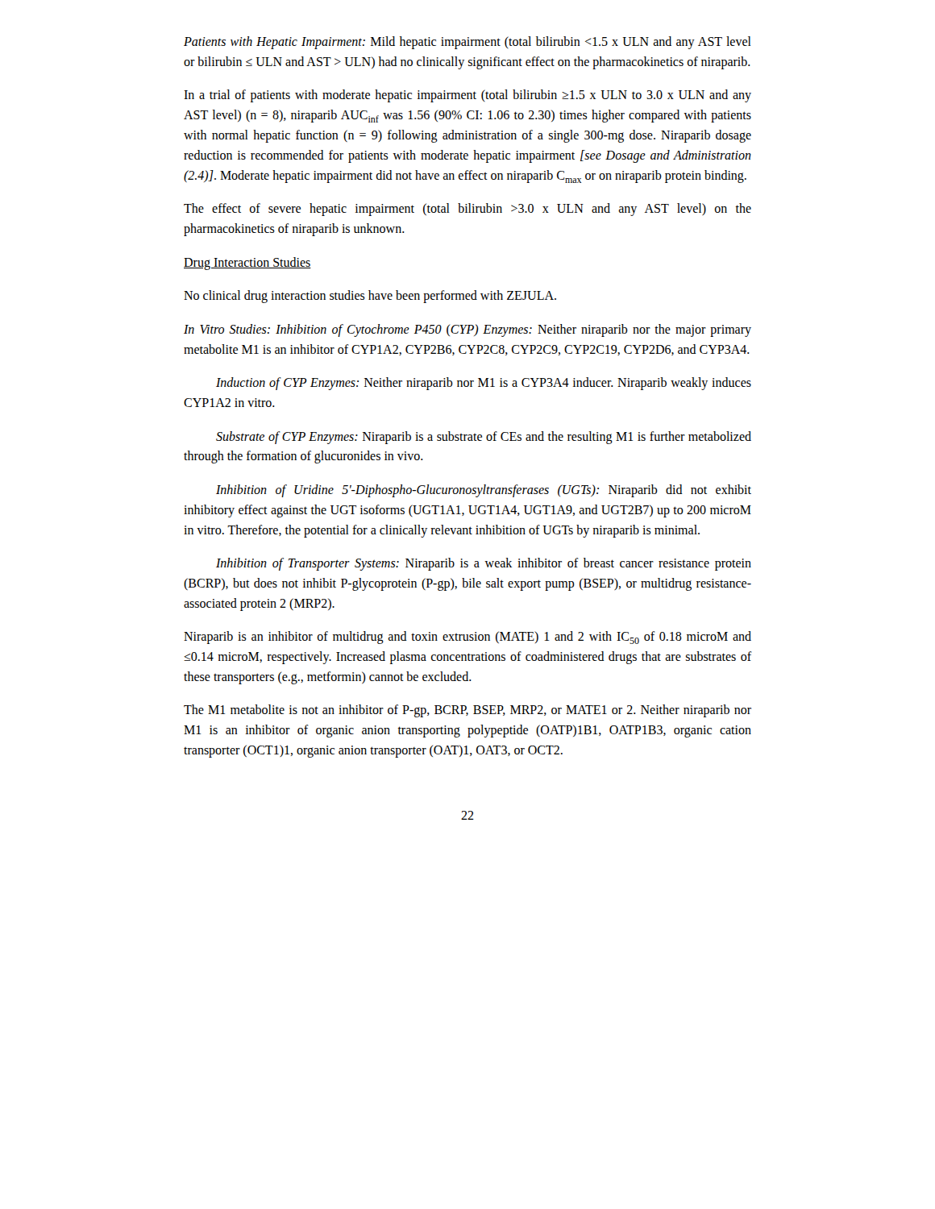Patients with Hepatic Impairment: Mild hepatic impairment (total bilirubin <1.5 x ULN and any AST level or bilirubin ≤ ULN and AST > ULN) had no clinically significant effect on the pharmacokinetics of niraparib.
In a trial of patients with moderate hepatic impairment (total bilirubin ≥1.5 x ULN to 3.0 x ULN and any AST level) (n = 8), niraparib AUCinf was 1.56 (90% CI: 1.06 to 2.30) times higher compared with patients with normal hepatic function (n = 9) following administration of a single 300-mg dose. Niraparib dosage reduction is recommended for patients with moderate hepatic impairment [see Dosage and Administration (2.4)]. Moderate hepatic impairment did not have an effect on niraparib Cmax or on niraparib protein binding.
The effect of severe hepatic impairment (total bilirubin >3.0 x ULN and any AST level) on the pharmacokinetics of niraparib is unknown.
Drug Interaction Studies
No clinical drug interaction studies have been performed with ZEJULA.
In Vitro Studies: Inhibition of Cytochrome P450 (CYP) Enzymes: Neither niraparib nor the major primary metabolite M1 is an inhibitor of CYP1A2, CYP2B6, CYP2C8, CYP2C9, CYP2C19, CYP2D6, and CYP3A4.
Induction of CYP Enzymes: Neither niraparib nor M1 is a CYP3A4 inducer. Niraparib weakly induces CYP1A2 in vitro.
Substrate of CYP Enzymes: Niraparib is a substrate of CEs and the resulting M1 is further metabolized through the formation of glucuronides in vivo.
Inhibition of Uridine 5'-Diphospho-Glucuronosyltransferases (UGTs): Niraparib did not exhibit inhibitory effect against the UGT isoforms (UGT1A1, UGT1A4, UGT1A9, and UGT2B7) up to 200 microM in vitro. Therefore, the potential for a clinically relevant inhibition of UGTs by niraparib is minimal.
Inhibition of Transporter Systems: Niraparib is a weak inhibitor of breast cancer resistance protein (BCRP), but does not inhibit P-glycoprotein (P-gp), bile salt export pump (BSEP), or multidrug resistance-associated protein 2 (MRP2).
Niraparib is an inhibitor of multidrug and toxin extrusion (MATE) 1 and 2 with IC50 of 0.18 microM and ≤0.14 microM, respectively. Increased plasma concentrations of coadministered drugs that are substrates of these transporters (e.g., metformin) cannot be excluded.
The M1 metabolite is not an inhibitor of P-gp, BCRP, BSEP, MRP2, or MATE1 or 2. Neither niraparib nor M1 is an inhibitor of organic anion transporting polypeptide (OATP)1B1, OATP1B3, organic cation transporter (OCT1)1, organic anion transporter (OAT)1, OAT3, or OCT2.
22